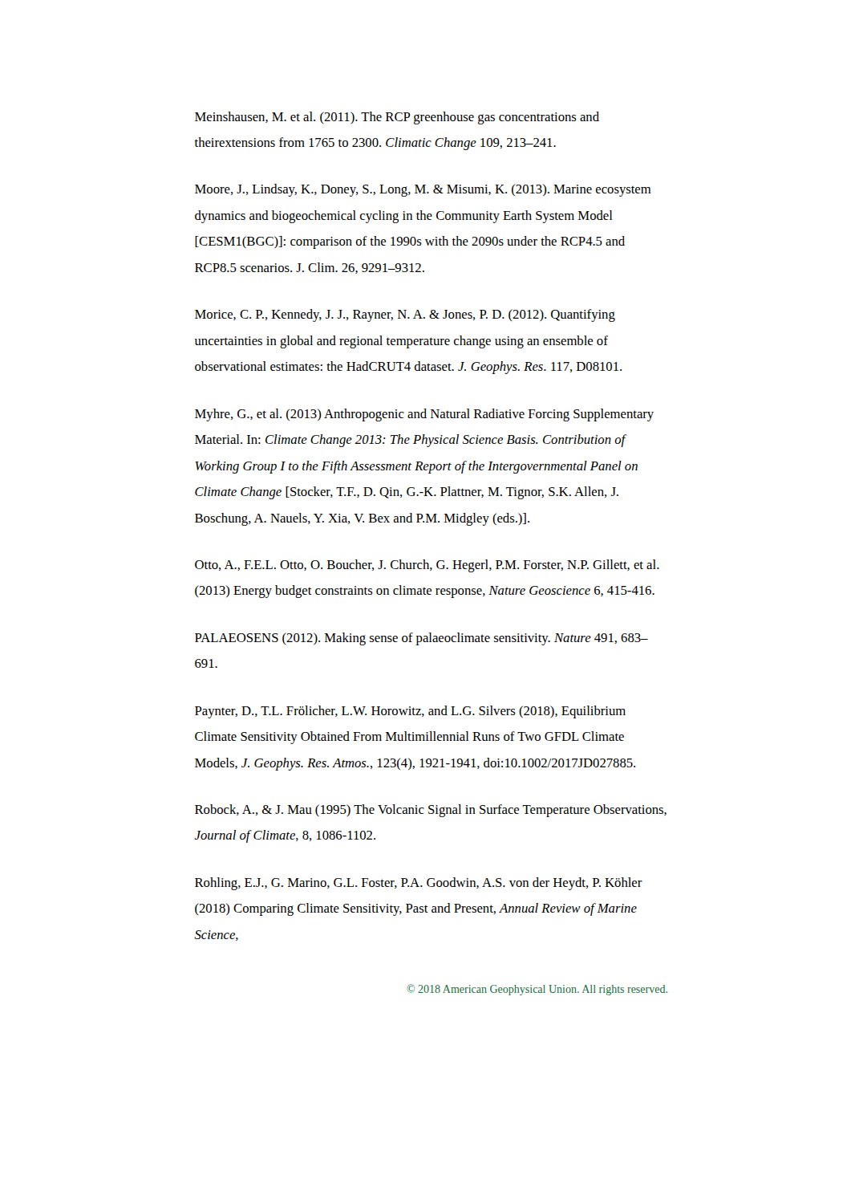Meinshausen, M. et al. (2011). The RCP greenhouse gas concentrations and theirextensions from 1765 to 2300. Climatic Change 109, 213–241.
Moore, J., Lindsay, K., Doney, S., Long, M. & Misumi, K. (2013). Marine ecosystem dynamics and biogeochemical cycling in the Community Earth System Model [CESM1(BGC)]: comparison of the 1990s with the 2090s under the RCP4.5 and RCP8.5 scenarios. J. Clim. 26, 9291–9312.
Morice, C. P., Kennedy, J. J., Rayner, N. A. & Jones, P. D. (2012). Quantifying uncertainties in global and regional temperature change using an ensemble of observational estimates: the HadCRUT4 dataset. J. Geophys. Res. 117, D08101.
Myhre, G., et al. (2013) Anthropogenic and Natural Radiative Forcing Supplementary Material. In: Climate Change 2013: The Physical Science Basis. Contribution of Working Group I to the Fifth Assessment Report of the Intergovernmental Panel on Climate Change [Stocker, T.F., D. Qin, G.-K. Plattner, M. Tignor, S.K. Allen, J. Boschung, A. Nauels, Y. Xia, V. Bex and P.M. Midgley (eds.)].
Otto, A., F.E.L. Otto, O. Boucher, J. Church, G. Hegerl, P.M. Forster, N.P. Gillett, et al. (2013) Energy budget constraints on climate response, Nature Geoscience 6, 415-416.
PALAEOSENS (2012). Making sense of palaeoclimate sensitivity. Nature 491, 683–691.
Paynter, D., T.L. Frölicher, L.W. Horowitz, and L.G. Silvers (2018), Equilibrium Climate Sensitivity Obtained From Multimillennial Runs of Two GFDL Climate Models, J. Geophys. Res. Atmos., 123(4), 1921-1941, doi:10.1002/2017JD027885.
Robock, A., & J. Mau (1995) The Volcanic Signal in Surface Temperature Observations, Journal of Climate, 8, 1086-1102.
Rohling, E.J., G. Marino, G.L. Foster, P.A. Goodwin, A.S. von der Heydt, P. Köhler (2018) Comparing Climate Sensitivity, Past and Present, Annual Review of Marine Science,
© 2018 American Geophysical Union. All rights reserved.